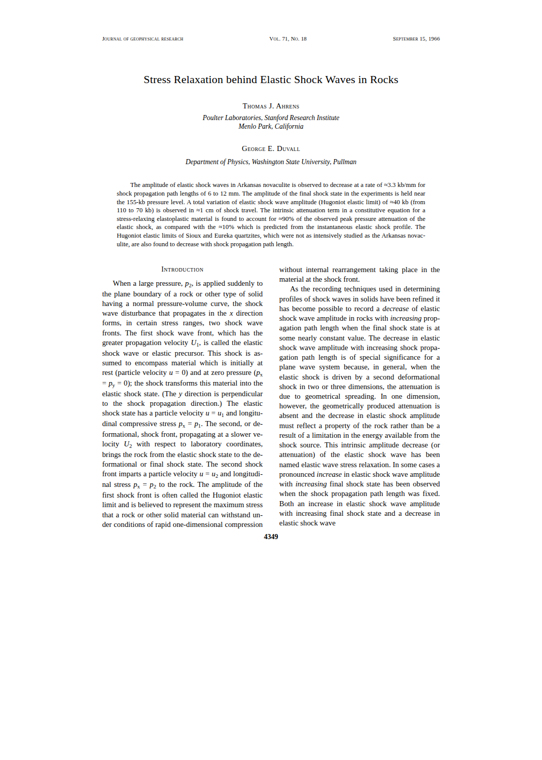Journal of Geophysical Research Vol. 71, No. 18 September 15, 1966
Stress Relaxation behind Elastic Shock Waves in Rocks
Thomas J. Ahrens
Poulter Laboratories, Stanford Research Institute
Menlo Park, California
George E. Duvall
Department of Physics, Washington State University, Pullman
The amplitude of elastic shock waves in Arkansas novaculite is observed to decrease at a rate of ≈3.3 kb/mm for shock propagation path lengths of 6 to 12 mm. The amplitude of the final shock state in the experiments is held near the 155-kb pressure level. A total variation of elastic shock wave amplitude (Hugoniot elastic limit) of ≈40 kb (from 110 to 70 kb) is observed in ≈1 cm of shock travel. The intrinsic attenuation term in a constitutive equation for a stress-relaxing elastoplastic material is found to account for ≈90% of the observed peak pressure attenuation of the elastic shock, as compared with the ≈10% which is predicted from the instantaneous elastic shock profile. The Hugoniot elastic limits of Sioux and Eureka quartzites, which were not as intensively studied as the Arkansas novaculite, are also found to decrease with shock propagation path length.
Introduction
When a large pressure, p2, is applied suddenly to the plane boundary of a rock or other type of solid having a normal pressure-volume curve, the shock wave disturbance that propagates in the x direction forms, in certain stress ranges, two shock wave fronts. The first shock wave front, which has the greater propagation velocity U1, is called the elastic shock wave or elastic precursor. This shock is assumed to encompass material which is initially at rest (particle velocity u = 0) and at zero pressure (px = py = 0); the shock transforms this material into the elastic shock state. (The y direction is perpendicular to the shock propagation direction.) The elastic shock state has a particle velocity u = u1 and longitudinal compressive stress px = p1. The second, or deformational, shock front, propagating at a slower velocity U2 with respect to laboratory coordinates, brings the rock from the elastic shock state to the deformational or final shock state. The second shock front imparts a particle velocity u = u2 and longitudinal stress px = p2 to the rock. The amplitude of the first shock front is often called the Hugoniot elastic limit and is believed to represent the maximum stress that a rock or other solid material can withstand under conditions of rapid one-dimensional compression without internal rearrangement taking place in the material at the shock front.
As the recording techniques used in determining profiles of shock waves in solids have been refined it has become possible to record a decrease of elastic shock wave amplitude in rocks with increasing propagation path length when the final shock state is at some nearly constant value. The decrease in elastic shock wave amplitude with increasing shock propagation path length is of special significance for a plane wave system because, in general, when the elastic shock is driven by a second deformational shock in two or three dimensions, the attenuation is due to geometrical spreading. In one dimension, however, the geometrically produced attenuation is absent and the decrease in elastic shock amplitude must reflect a property of the rock rather than be a result of a limitation in the energy available from the shock source. This intrinsic amplitude decrease (or attenuation) of the elastic shock wave has been named elastic wave stress relaxation. In some cases a pronounced increase in elastic shock wave amplitude with increasing final shock state has been observed when the shock propagation path length was fixed. Both an increase in elastic shock wave amplitude with increasing final shock state and a decrease in elastic shock wave
4349